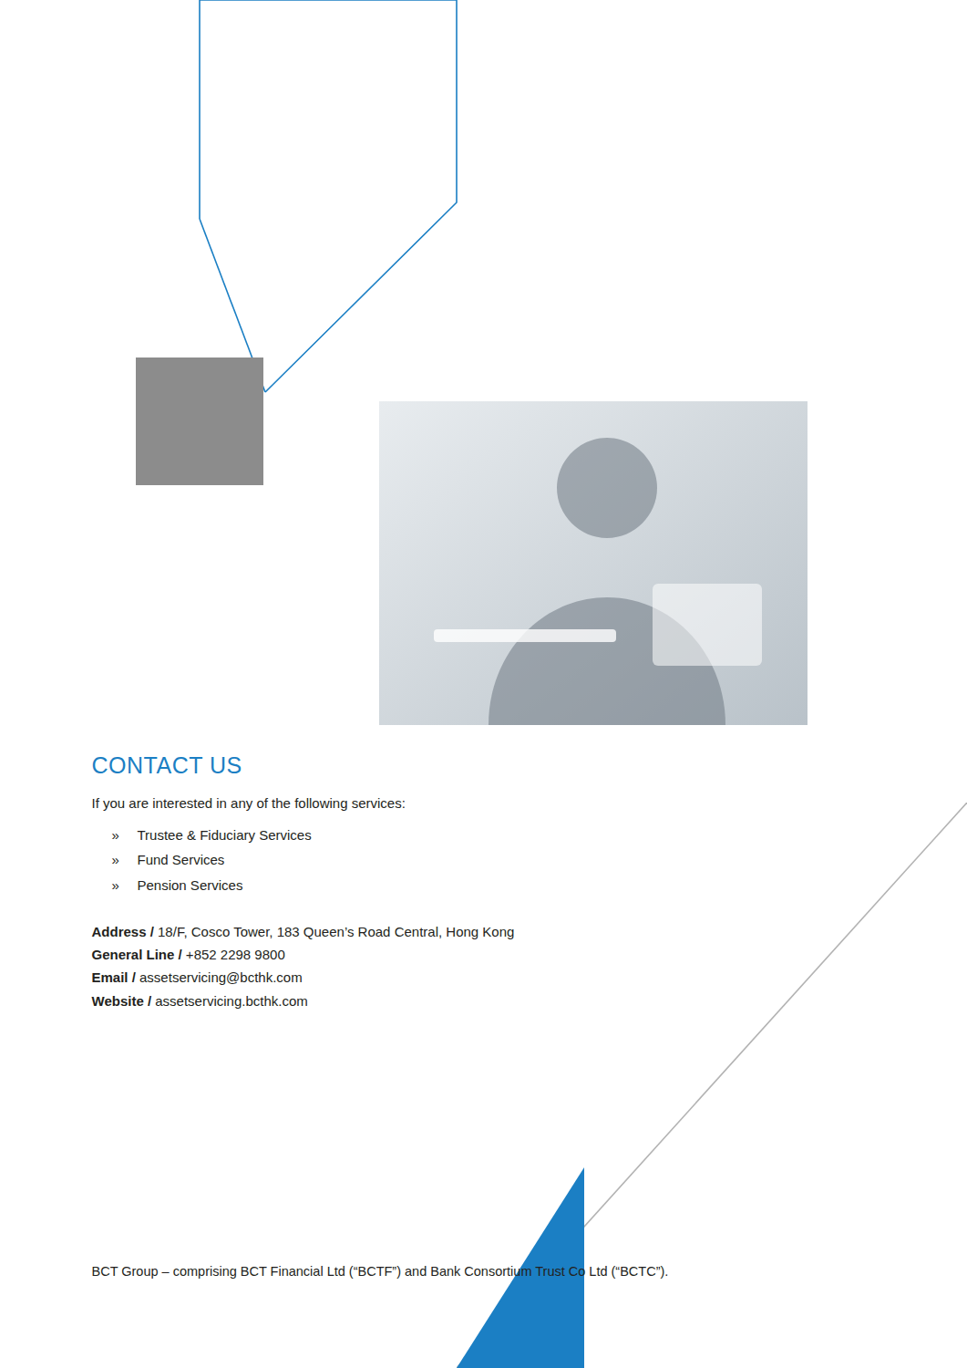CONTACT US
If you are interested in any of the following services:
Trustee & Fiduciary Services
Fund Services
Pension Services
Address / 18/F, Cosco Tower, 183 Queen’s Road Central, Hong Kong
General Line / +852 2298 9800
Email / assetservicing@bcthk.com
Website / assetservicing.bcthk.com
BCT Group – comprising BCT Financial Ltd (“BCTF”) and Bank Consortium Trust Co Ltd (“BCTC”).